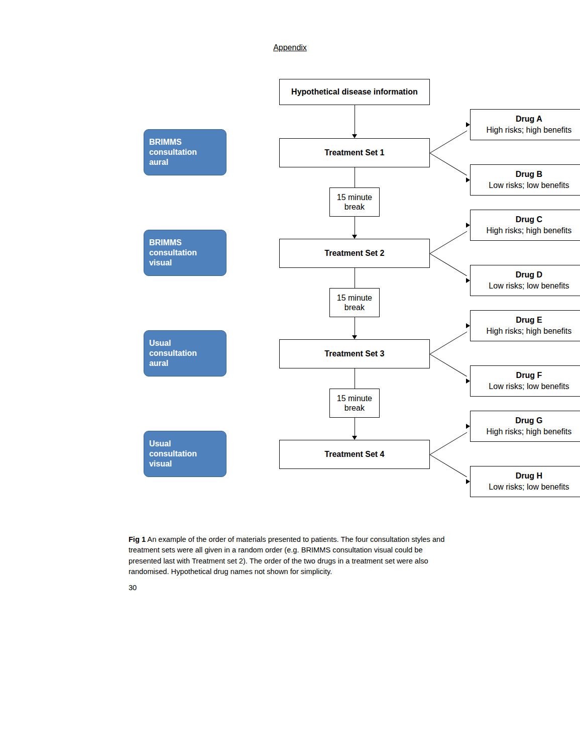Appendix
Hypothetical disease information
Treatment Set 1
BRIMMS
consultation
aural
Drug A High risks; high benefits
Drug B Low risks; low benefits
15 minute
break
Treatment Set 2
BRIMMS
consultation
visual
Drug C High risks; high benefits
Drug D Low risks; low benefits
15 minute
break
Treatment Set 3
Usual
consultation
aural
Drug E High risks; high benefits
Drug F Low risks; low benefits
15 minute
break
Treatment Set 4
Usual
consultation
visual
Drug G High risks; high benefits
Drug H Low risks; low benefits
Fig 1 An example of the order of materials presented to patients. The four consultation styles and treatment sets were all given in a random order (e.g. BRIMMS consultation visual could be presented last with Treatment set 2). The order of the two drugs in a treatment set were also randomised. Hypothetical drug names not shown for simplicity.
30